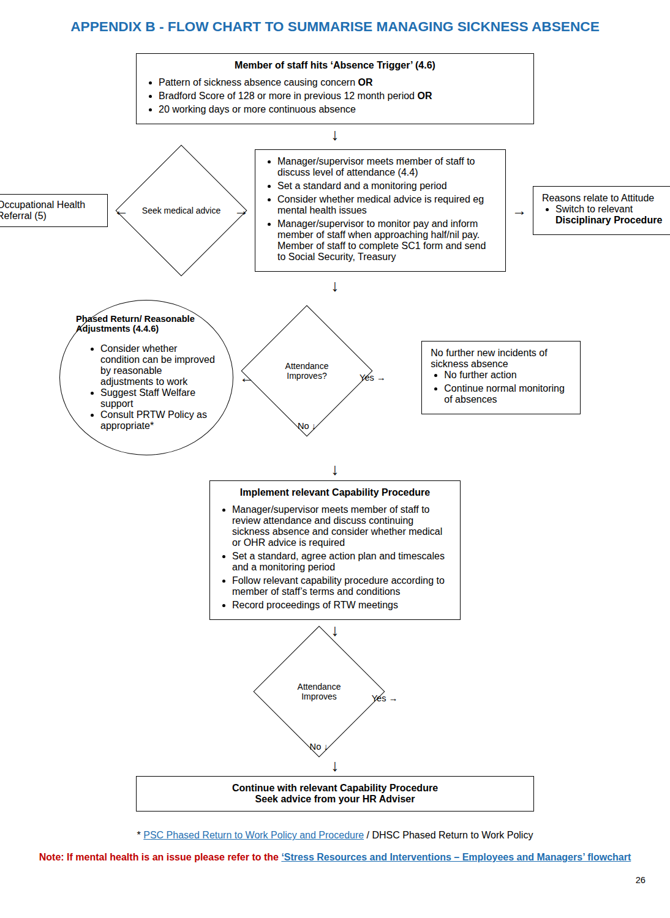APPENDIX B - FLOW CHART TO SUMMARISE MANAGING SICKNESS ABSENCE
Member of staff hits ‘Absence Trigger’ (4.6)
Pattern of sickness absence causing concern OR
Bradford Score of 128 or more in previous 12 month period OR
20 working days or more continuous absence
↓
Occupational Health Referral (5)
←
Seek medical advice
→
Manager/supervisor meets member of staff to discuss level of attendance (4.4)
Set a standard and a monitoring period
Consider whether medical advice is required eg mental health issues
Manager/supervisor to monitor pay and inform member of staff when approaching half/nil pay. Member of staff to complete SC1 form and send to Social Security, Treasury
→
Reasons relate to Attitude
Switch to relevant Disciplinary Procedure
↓
Phased Return/ Reasonable Adjustments (4.4.6)
Consider whether condition can be improved by reasonable adjustments to work
Suggest Staff Welfare support
Consult PRTW Policy as appropriate*
←
Attendance Improves?
No ↓
Yes →
No further new incidents of sickness absence
No further action
Continue normal monitoring of absences
↓
Implement relevant Capability Procedure
Manager/supervisor meets member of staff to review attendance and discuss continuing sickness absence and consider whether medical or OHR advice is required
Set a standard, agree action plan and timescales and a monitoring period
Follow relevant capability procedure according to member of staff’s terms and conditions
Record proceedings of RTW meetings
↓
Attendance Improves
No ↓
Yes →
↓
Continue with relevant Capability Procedure
Seek advice from your HR Adviser
* PSC Phased Return to Work Policy and Procedure / DHSC Phased Return to Work Policy
Note: If mental health is an issue please refer to the ‘Stress Resources and Interventions – Employees and Managers’ flowchart
26